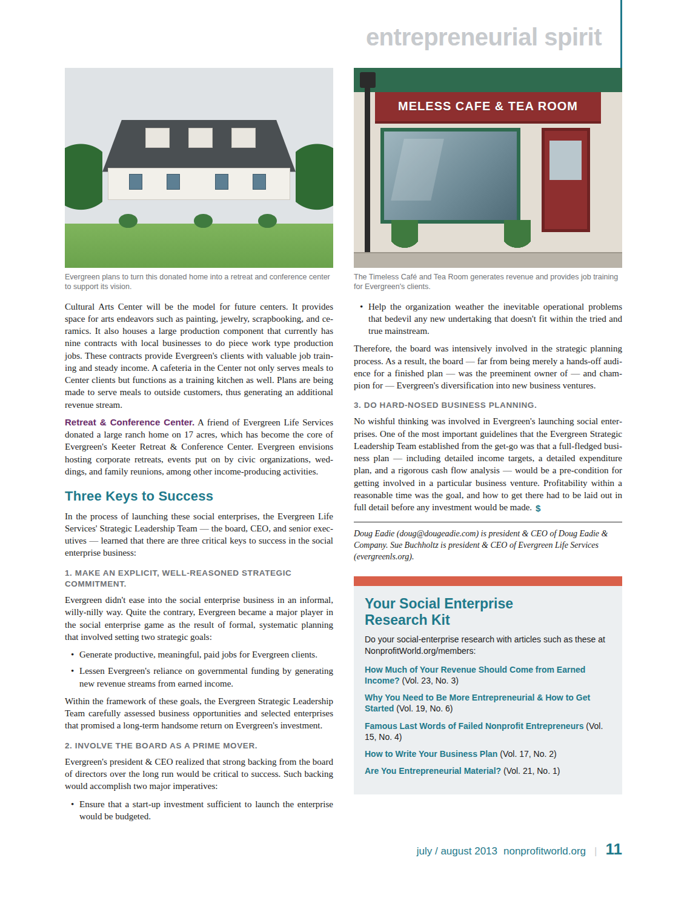entrepreneurial spirit
Evergreen plans to turn this donated home into a retreat and conference center to support its vision.
Cultural Arts Center will be the model for future centers. It provides space for arts endeavors such as painting, jewelry, scrapbooking, and ceramics. It also houses a large production component that currently has nine contracts with local businesses to do piece work type production jobs. These contracts provide Evergreen's clients with valuable job training and steady income. A cafeteria in the Center not only serves meals to Center clients but functions as a training kitchen as well. Plans are being made to serve meals to outside customers, thus generating an additional revenue stream.
Retreat & Conference Center. A friend of Evergreen Life Services donated a large ranch home on 17 acres, which has become the core of Evergreen's Keeter Retreat & Conference Center. Evergreen envisions hosting corporate retreats, events put on by civic organizations, weddings, and family reunions, among other income-producing activities.
Three Keys to Success
In the process of launching these social enterprises, the Evergreen Life Services' Strategic Leadership Team — the board, CEO, and senior executives — learned that there are three critical keys to success in the social enterprise business:
1. Make an explicit, well-reasoned strategic commitment.
Evergreen didn't ease into the social enterprise business in an informal, willy-nilly way. Quite the contrary, Evergreen became a major player in the social enterprise game as the result of formal, systematic planning that involved setting two strategic goals:
Generate productive, meaningful, paid jobs for Evergreen clients.
Lessen Evergreen's reliance on governmental funding by generating new revenue streams from earned income.
Within the framework of these goals, the Evergreen Strategic Leadership Team carefully assessed business opportunities and selected enterprises that promised a long-term handsome return on Evergreen's investment.
2. Involve the board as a prime mover.
Evergreen's president & CEO realized that strong backing from the board of directors over the long run would be critical to success. Such backing would accomplish two major imperatives:
Ensure that a start-up investment sufficient to launch the enterprise would be budgeted.
MELESS CAFE & TEA ROOM
The Timeless Café and Tea Room generates revenue and provides job training for Evergreen's clients.
Help the organization weather the inevitable operational problems that bedevil any new undertaking that doesn't fit within the tried and true mainstream.
Therefore, the board was intensively involved in the strategic planning process. As a result, the board — far from being merely a hands-off audience for a finished plan — was the preeminent owner of — and champion for — Evergreen's diversification into new business ventures.
3. Do hard-nosed business planning.
No wishful thinking was involved in Evergreen's launching social enterprises. One of the most important guidelines that the Evergreen Strategic Leadership Team established from the get-go was that a full-fledged business plan — including detailed income targets, a detailed expenditure plan, and a rigorous cash flow analysis — would be a pre-condition for getting involved in a particular business venture. Profitability within a reasonable time was the goal, and how to get there had to be laid out in full detail before any investment would be made.$
Doug Eadie (doug@dougeadie.com) is president & CEO of Doug Eadie & Company. Sue Buchholtz is president & CEO of Evergreen Life Services (evergreenls.org).
Your Social Enterprise
Research Kit
Do your social-enterprise research with articles such as these at NonprofitWorld.org/members:
How Much of Your Revenue Should Come from Earned Income? (Vol. 23, No. 3)
Why You Need to Be More Entrepreneurial & How to Get Started (Vol. 19, No. 6)
Famous Last Words of Failed Nonprofit Entrepreneurs (Vol. 15, No. 4)
How to Write Your Business Plan (Vol. 17, No. 2)
Are You Entrepreneurial Material? (Vol. 21, No. 1)
july / august 2013 nonprofitworld.org | 11